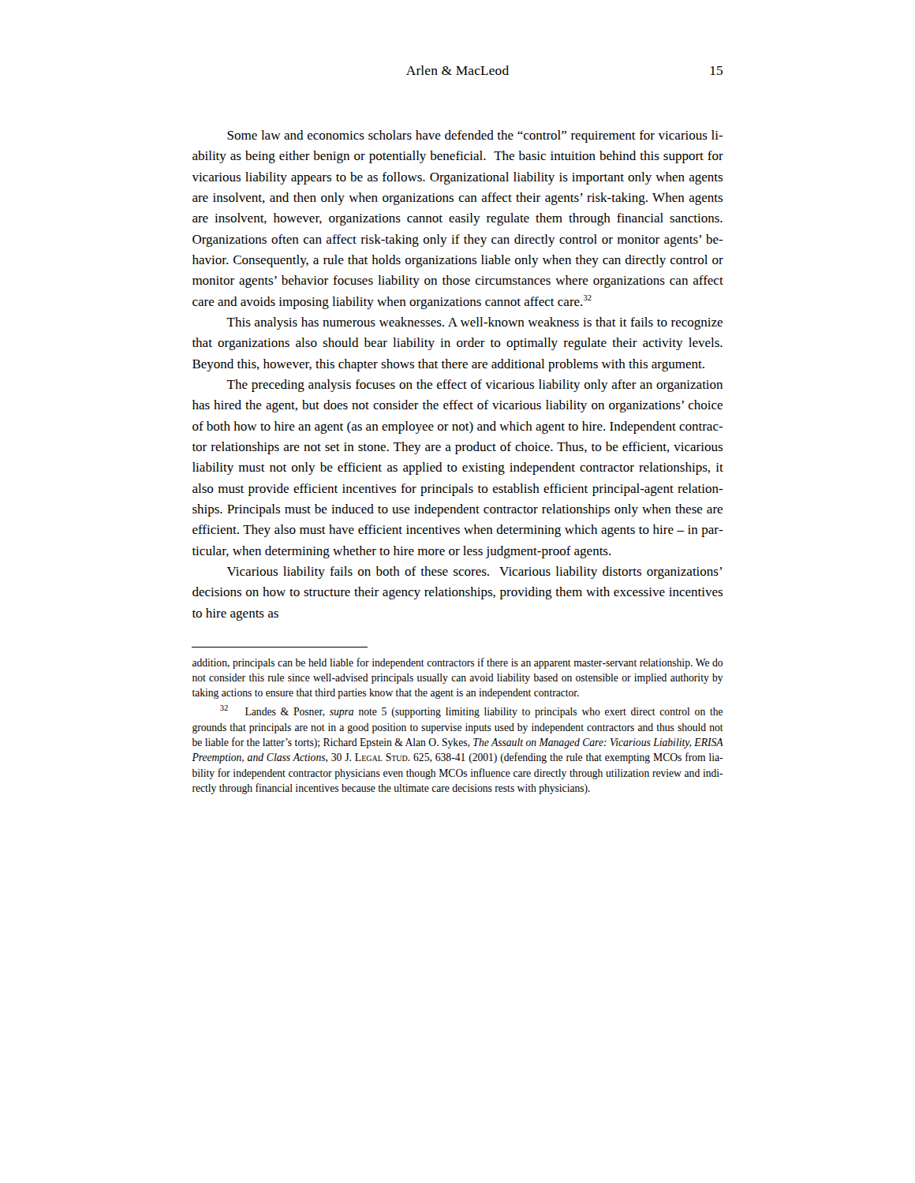Arlen & MacLeod 15
Some law and economics scholars have defended the “control” requirement for vicarious liability as being either benign or potentially beneficial. The basic intuition behind this support for vicarious liability appears to be as follows. Organizational liability is important only when agents are insolvent, and then only when organizations can affect their agents’ risk‑taking. When agents are insolvent, however, organizations cannot easily regulate them through financial sanctions. Organizations often can affect risk‑taking only if they can directly control or monitor agents’ behavior. Consequently, a rule that holds organizations liable only when they can directly control or monitor agents’ behavior focuses liability on those circumstances where organizations can affect care and avoids imposing liability when organizations cannot affect care.32
This analysis has numerous weaknesses. A well‑known weakness is that it fails to recognize that organizations also should bear liability in order to optimally regulate their activity levels. Beyond this, however, this chapter shows that there are additional problems with this argument.
The preceding analysis focuses on the effect of vicarious liability only after an organization has hired the agent, but does not consider the effect of vicarious liability on organizations’ choice of both how to hire an agent (as an employee or not) and which agent to hire. Independent contractor relationships are not set in stone. They are a product of choice. Thus, to be efficient, vicarious liability must not only be efficient as applied to existing independent contractor relationships, it also must provide efficient incentives for principals to establish efficient principal‑agent relationships. Principals must be induced to use independent contractor relationships only when these are efficient. They also must have efficient incentives when determining which agents to hire – in particular, when determining whether to hire more or less judgment‑proof agents.
Vicarious liability fails on both of these scores. Vicarious liability distorts organizations’ decisions on how to structure their agency relationships, providing them with excessive incentives to hire agents as
addition, principals can be held liable for independent contractors if there is an apparent master‑servant relationship. We do not consider this rule since well‑advised principals usually can avoid liability based on ostensible or implied authority by taking actions to ensure that third parties know that the agent is an independent contractor.
32 Landes & Posner, supra note 5 (supporting limiting liability to principals who exert direct control on the grounds that principals are not in a good position to supervise inputs used by independent contractors and thus should not be liable for the latter’s torts); Richard Epstein & Alan O. Sykes, The Assault on Managed Care: Vicarious Liability, ERISA Preemption, and Class Actions, 30 J. Legal Stud. 625, 638‑41 (2001) (defending the rule that exempting MCOs from liability for independent contractor physicians even though MCOs influence care directly through utilization review and indirectly through financial incentives because the ultimate care decisions rests with physicians).